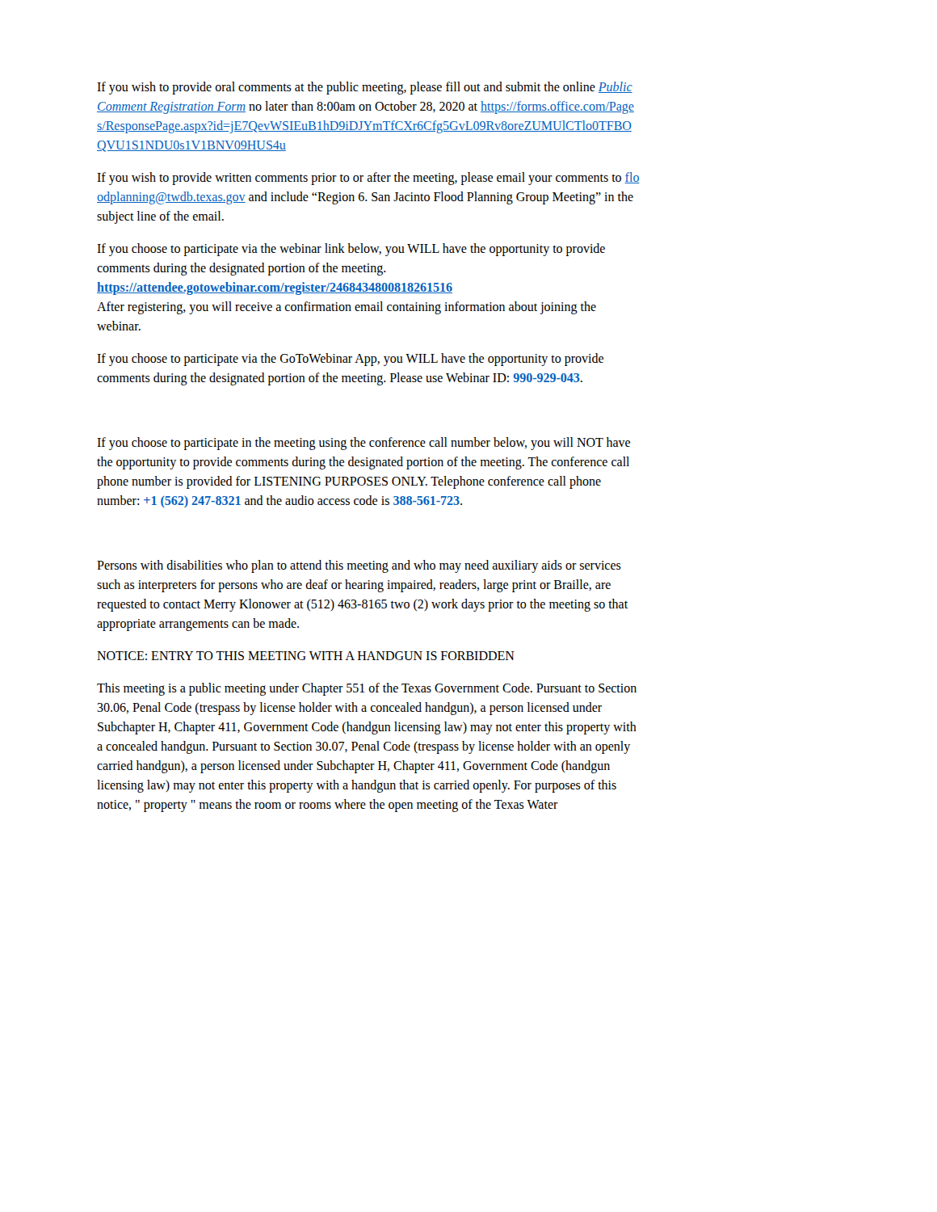If you wish to provide oral comments at the public meeting, please fill out and submit the online Public Comment Registration Form no later than 8:00am on October 28, 2020 at https://forms.office.com/Pages/ResponsePage.aspx?id=jE7QevWSIEuB1hD9iDJYmTfCXr6Cfg5GvL09Rv8oreZUMUlCTlo0TFBOQVU1S1NDU0s1V1BNV09HUS4u
If you wish to provide written comments prior to or after the meeting, please email your comments to floodplanning@twdb.texas.gov and include “Region 6. San Jacinto Flood Planning Group Meeting” in the subject line of the email.
If you choose to participate via the webinar link below, you WILL have the opportunity to provide comments during the designated portion of the meeting.
https://attendee.gotowebinar.com/register/2468434800818261516
After registering, you will receive a confirmation email containing information about joining the webinar.
If you choose to participate via the GoToWebinar App, you WILL have the opportunity to provide comments during the designated portion of the meeting. Please use Webinar ID: 990-929-043.
If you choose to participate in the meeting using the conference call number below, you will NOT have the opportunity to provide comments during the designated portion of the meeting. The conference call phone number is provided for LISTENING PURPOSES ONLY. Telephone conference call phone number: +1 (562) 247-8321 and the audio access code is 388-561-723.
Persons with disabilities who plan to attend this meeting and who may need auxiliary aids or services such as interpreters for persons who are deaf or hearing impaired, readers, large print or Braille, are requested to contact Merry Klonower at (512) 463-8165 two (2) work days prior to the meeting so that appropriate arrangements can be made.
NOTICE: ENTRY TO THIS MEETING WITH A HANDGUN IS FORBIDDEN
This meeting is a public meeting under Chapter 551 of the Texas Government Code. Pursuant to Section 30.06, Penal Code (trespass by license holder with a concealed handgun), a person licensed under Subchapter H, Chapter 411, Government Code (handgun licensing law) may not enter this property with a concealed handgun. Pursuant to Section 30.07, Penal Code (trespass by license holder with an openly carried handgun), a person licensed under Subchapter H, Chapter 411, Government Code (handgun licensing law) may not enter this property with a handgun that is carried openly. For purposes of this notice, " property " means the room or rooms where the open meeting of the Texas Water